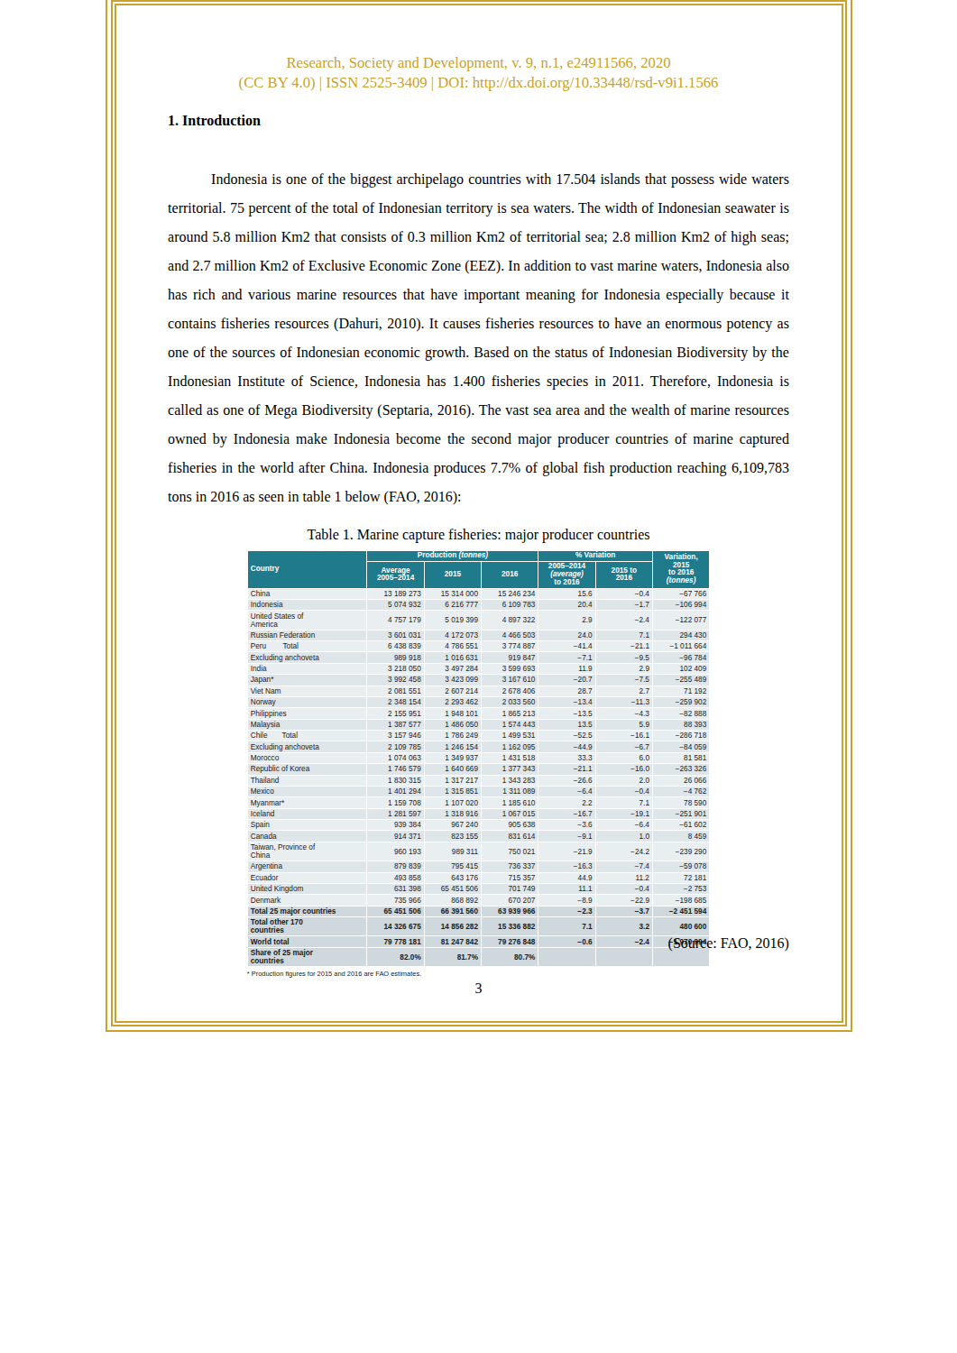Research, Society and Development, v. 9, n.1, e24911566, 2020 (CC BY 4.0) | ISSN 2525-3409 | DOI: http://dx.doi.org/10.33448/rsd-v9i1.1566
1. Introduction
Indonesia is one of the biggest archipelago countries with 17.504 islands that possess wide waters territorial. 75 percent of the total of Indonesian territory is sea waters. The width of Indonesian seawater is around 5.8 million Km2 that consists of 0.3 million Km2 of territorial sea; 2.8 million Km2 of high seas; and 2.7 million Km2 of Exclusive Economic Zone (EEZ). In addition to vast marine waters, Indonesia also has rich and various marine resources that have important meaning for Indonesia especially because it contains fisheries resources (Dahuri, 2010). It causes fisheries resources to have an enormous potency as one of the sources of Indonesian economic growth. Based on the status of Indonesian Biodiversity by the Indonesian Institute of Science, Indonesia has 1.400 fisheries species in 2011. Therefore, Indonesia is called as one of Mega Biodiversity (Septaria, 2016). The vast sea area and the wealth of marine resources owned by Indonesia make Indonesia become the second major producer countries of marine captured fisheries in the world after China. Indonesia produces 7.7% of global fish production reaching 6,109,783 tons in 2016 as seen in table 1 below (FAO, 2016):
Table 1. Marine capture fisheries: major producer countries
| Country | Production (tonnes) | % Variation | Variation, 2015 to 2016 (tonnes) |
| --- | --- | --- | --- |
| Average 2005–2014 | 2015 | 2016 | 2005–2014 (average) to 2016 | 2015 to 2016 |
| China | 13 189 273 | 15 314 000 | 15 246 234 | 15.6 | −0.4 | −67 766 |
| Indonesia | 5 074 932 | 6 216 777 | 6 109 783 | 20.4 | −1.7 | −106 994 |
| United States of America | 4 757 179 | 5 019 399 | 4 897 322 | 2.9 | −2.4 | −122 077 |
| Russian Federation | 3 601 031 | 4 172 073 | 4 466 503 | 24.0 | 7.1 | 294 430 |
| Peru Total | 6 438 839 | 4 786 551 | 3 774 887 | −41.4 | −21.1 | −1 011 664 |
| Excluding anchoveta | 989 918 | 1 016 631 | 919 847 | −7.1 | −9.5 | −96 784 |
| India | 3 218 050 | 3 497 284 | 3 599 693 | 11.9 | 2.9 | 102 409 |
| Japan* | 3 992 458 | 3 423 099 | 3 167 610 | −20.7 | −7.5 | −255 489 |
| Viet Nam | 2 081 551 | 2 607 214 | 2 678 406 | 28.7 | 2.7 | 71 192 |
| Norway | 2 348 154 | 2 293 462 | 2 033 560 | −13.4 | −11.3 | −259 902 |
| Philippines | 2 155 951 | 1 948 101 | 1 865 213 | −13.5 | −4.3 | −82 888 |
| Malaysia | 1 387 577 | 1 486 050 | 1 574 443 | 13.5 | 5.9 | 88 393 |
| Chile Total | 3 157 946 | 1 786 249 | 1 499 531 | −52.5 | −16.1 | −286 718 |
| Excluding anchoveta | 2 109 785 | 1 246 154 | 1 162 095 | −44.9 | −6.7 | −84 059 |
| Morocco | 1 074 063 | 1 349 937 | 1 431 518 | 33.3 | 6.0 | 81 581 |
| Republic of Korea | 1 746 579 | 1 640 669 | 1 377 343 | −21.1 | −16.0 | −263 326 |
| Thailand | 1 830 315 | 1 317 217 | 1 343 283 | −26.6 | 2.0 | 26 066 |
| Mexico | 1 401 294 | 1 315 851 | 1 311 089 | −6.4 | −0.4 | −4 762 |
| Myanmar* | 1 159 708 | 1 107 020 | 1 185 610 | 2.2 | 7.1 | 78 590 |
| Iceland | 1 281 597 | 1 318 916 | 1 067 015 | −16.7 | −19.1 | −251 901 |
| Spain | 939 384 | 967 240 | 905 638 | −3.6 | −6.4 | −61 602 |
| Canada | 914 371 | 823 155 | 831 614 | −9.1 | 1.0 | 8 459 |
| Taiwan, Province of China | 960 193 | 989 311 | 750 021 | −21.9 | −24.2 | −239 290 |
| Argentina | 879 839 | 795 415 | 736 337 | −16.3 | −7.4 | −59 078 |
| Ecuador | 493 858 | 643 176 | 715 357 | 44.9 | 11.2 | 72 181 |
| United Kingdom | 631 398 | 65 451 506 | 701 749 | 11.1 | −0.4 | −2 753 |
| Denmark | 735 966 | 868 892 | 670 207 | −8.9 | −22.9 | −198 685 |
| Total 25 major countries | 65 451 506 | 66 391 560 | 63 939 966 | −2.3 | −3.7 | −2 451 594 |
| Total other 170 countries | 14 326 675 | 14 856 282 | 15 336 882 | 7.1 | 3.2 | 480 600 |
| World total | 79 778 181 | 81 247 842 | 79 276 848 | −0.6 | −2.4 | −1 970 994 |
| Share of 25 major countries | 82.0% | 81.7% | 80.7% | | | |
* Production figures for 2015 and 2016 are FAO estimates.
(Source: FAO, 2016)
3